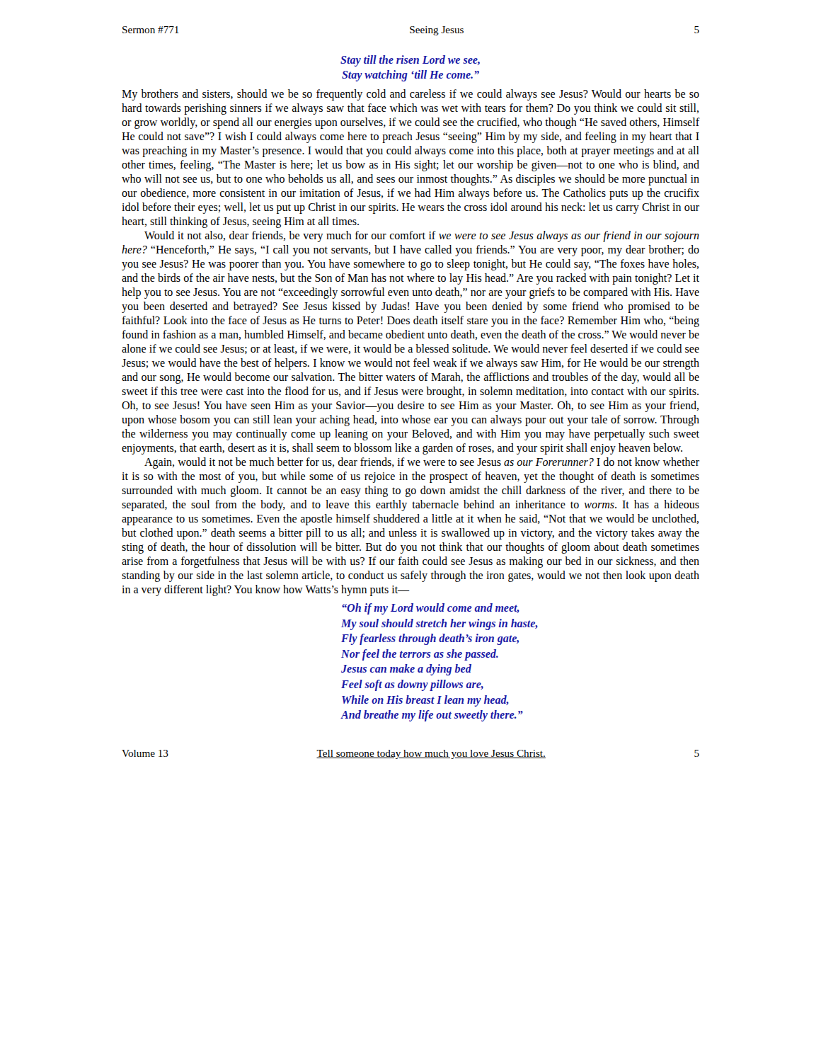Sermon #771 Seeing Jesus 5
Stay till the risen Lord we see,
Stay watching ‘till He come.”
My brothers and sisters, should we be so frequently cold and careless if we could always see Jesus? Would our hearts be so hard towards perishing sinners if we always saw that face which was wet with tears for them? Do you think we could sit still, or grow worldly, or spend all our energies upon ourselves, if we could see the crucified, who though “He saved others, Himself He could not save”? I wish I could always come here to preach Jesus “seeing” Him by my side, and feeling in my heart that I was preaching in my Master’s presence. I would that you could always come into this place, both at prayer meetings and at all other times, feeling, “The Master is here; let us bow as in His sight; let our worship be given—not to one who is blind, and who will not see us, but to one who beholds us all, and sees our inmost thoughts.” As disciples we should be more punctual in our obedience, more consistent in our imitation of Jesus, if we had Him always before us. The Catholics puts up the crucifix idol before their eyes; well, let us put up Christ in our spirits. He wears the cross idol around his neck: let us carry Christ in our heart, still thinking of Jesus, seeing Him at all times.
Would it not also, dear friends, be very much for our comfort if we were to see Jesus always as our friend in our sojourn here? “Henceforth,” He says, “I call you not servants, but I have called you friends.” You are very poor, my dear brother; do you see Jesus? He was poorer than you. You have somewhere to go to sleep tonight, but He could say, “The foxes have holes, and the birds of the air have nests, but the Son of Man has not where to lay His head.” Are you racked with pain tonight? Let it help you to see Jesus. You are not “exceedingly sorrowful even unto death,” nor are your griefs to be compared with His. Have you been deserted and betrayed? See Jesus kissed by Judas! Have you been denied by some friend who promised to be faithful? Look into the face of Jesus as He turns to Peter! Does death itself stare you in the face? Remember Him who, “being found in fashion as a man, humbled Himself, and became obedient unto death, even the death of the cross.” We would never be alone if we could see Jesus; or at least, if we were, it would be a blessed solitude. We would never feel deserted if we could see Jesus; we would have the best of helpers. I know we would not feel weak if we always saw Him, for He would be our strength and our song, He would become our salvation. The bitter waters of Marah, the afflictions and troubles of the day, would all be sweet if this tree were cast into the flood for us, and if Jesus were brought, in solemn meditation, into contact with our spirits. Oh, to see Jesus! You have seen Him as your Savior—you desire to see Him as your Master. Oh, to see Him as your friend, upon whose bosom you can still lean your aching head, into whose ear you can always pour out your tale of sorrow. Through the wilderness you may continually come up leaning on your Beloved, and with Him you may have perpetually such sweet enjoyments, that earth, desert as it is, shall seem to blossom like a garden of roses, and your spirit shall enjoy heaven below.
Again, would it not be much better for us, dear friends, if we were to see Jesus as our Forerunner? I do not know whether it is so with the most of you, but while some of us rejoice in the prospect of heaven, yet the thought of death is sometimes surrounded with much gloom. It cannot be an easy thing to go down amidst the chill darkness of the river, and there to be separated, the soul from the body, and to leave this earthly tabernacle behind an inheritance to worms. It has a hideous appearance to us sometimes. Even the apostle himself shuddered a little at it when he said, “Not that we would be unclothed, but clothed upon.” death seems a bitter pill to us all; and unless it is swallowed up in victory, and the victory takes away the sting of death, the hour of dissolution will be bitter. But do you not think that our thoughts of gloom about death sometimes arise from a forgetfulness that Jesus will be with us? If our faith could see Jesus as making our bed in our sickness, and then standing by our side in the last solemn article, to conduct us safely through the iron gates, would we not then look upon death in a very different light? You know how Watts’s hymn puts it—
“Oh if my Lord would come and meet,
My soul should stretch her wings in haste,
Fly fearless through death’s iron gate,
Nor feel the terrors as she passed.
Jesus can make a dying bed
Feel soft as downy pillows are,
While on His breast I lean my head,
And breathe my life out sweetly there.”
Volume 13 Tell someone today how much you love Jesus Christ. 5